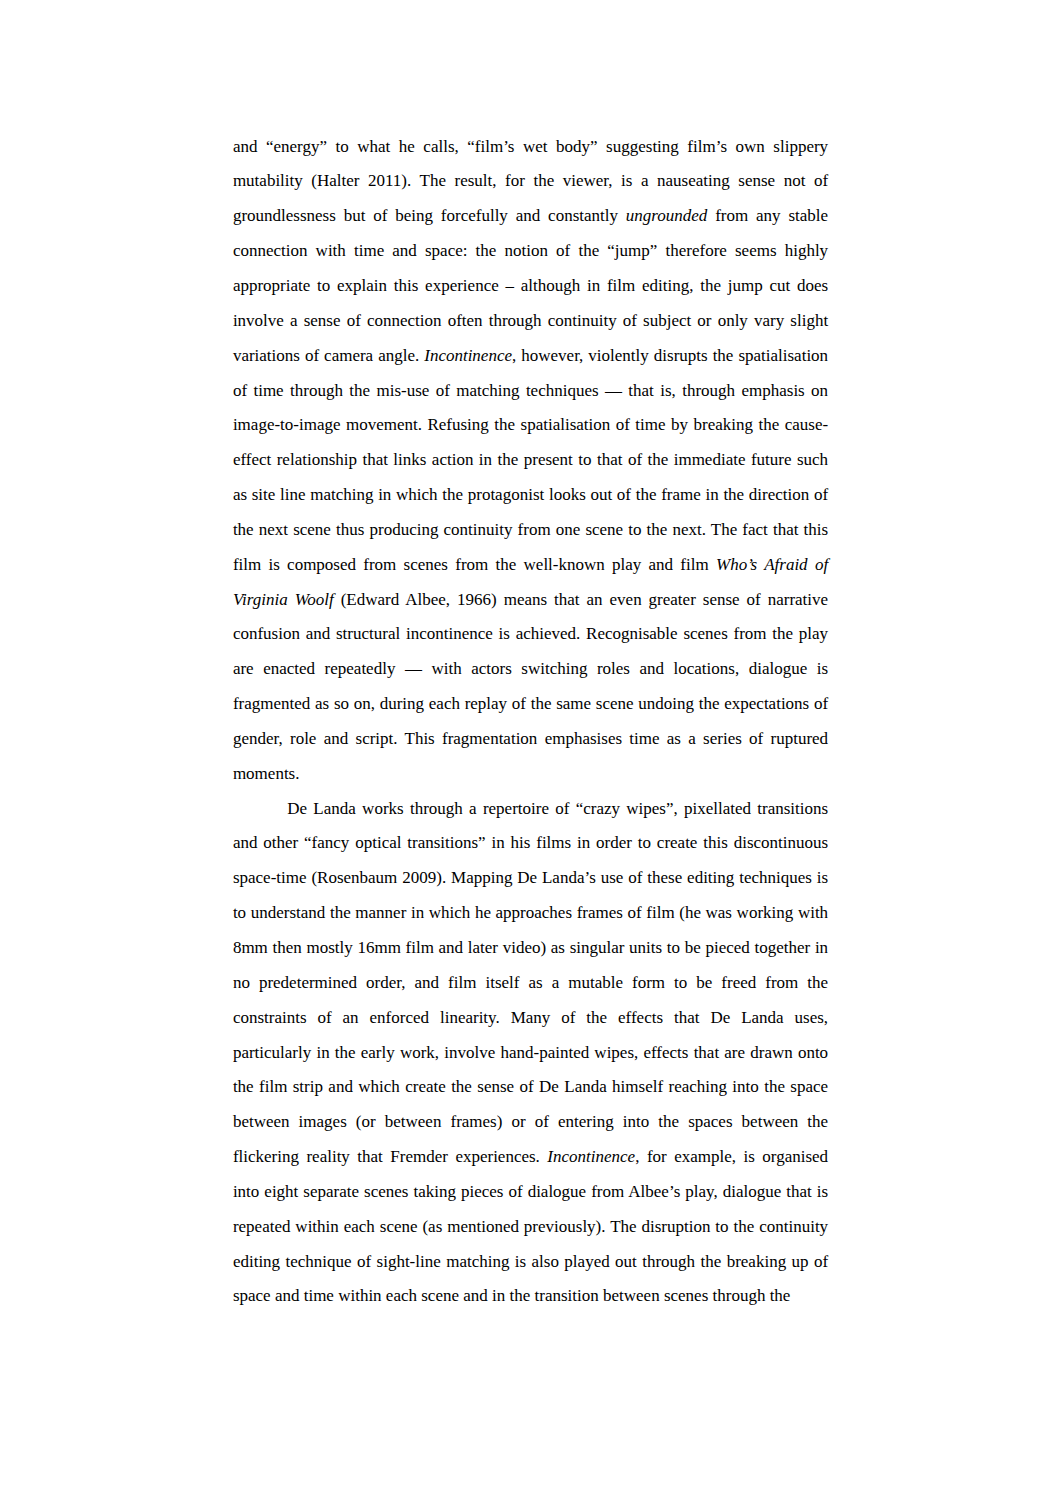and “energy” to what he calls, “film’s wet body” suggesting film’s own slippery mutability (Halter 2011). The result, for the viewer, is a nauseating sense not of groundlessness but of being forcefully and constantly ungrounded from any stable connection with time and space: the notion of the “jump” therefore seems highly appropriate to explain this experience – although in film editing, the jump cut does involve a sense of connection often through continuity of subject or only vary slight variations of camera angle. Incontinence, however, violently disrupts the spatialisation of time through the mis-use of matching techniques — that is, through emphasis on image-to-image movement. Refusing the spatialisation of time by breaking the cause-effect relationship that links action in the present to that of the immediate future such as site line matching in which the protagonist looks out of the frame in the direction of the next scene thus producing continuity from one scene to the next. The fact that this film is composed from scenes from the well-known play and film Who’s Afraid of Virginia Woolf (Edward Albee, 1966) means that an even greater sense of narrative confusion and structural incontinence is achieved. Recognisable scenes from the play are enacted repeatedly — with actors switching roles and locations, dialogue is fragmented as so on, during each replay of the same scene undoing the expectations of gender, role and script. This fragmentation emphasises time as a series of ruptured moments.
De Landa works through a repertoire of “crazy wipes”, pixellated transitions and other “fancy optical transitions” in his films in order to create this discontinuous space-time (Rosenbaum 2009). Mapping De Landa’s use of these editing techniques is to understand the manner in which he approaches frames of film (he was working with 8mm then mostly 16mm film and later video) as singular units to be pieced together in no predetermined order, and film itself as a mutable form to be freed from the constraints of an enforced linearity. Many of the effects that De Landa uses, particularly in the early work, involve hand-painted wipes, effects that are drawn onto the film strip and which create the sense of De Landa himself reaching into the space between images (or between frames) or of entering into the spaces between the flickering reality that Fremder experiences. Incontinence, for example, is organised into eight separate scenes taking pieces of dialogue from Albee’s play, dialogue that is repeated within each scene (as mentioned previously). The disruption to the continuity editing technique of sight-line matching is also played out through the breaking up of space and time within each scene and in the transition between scenes through the